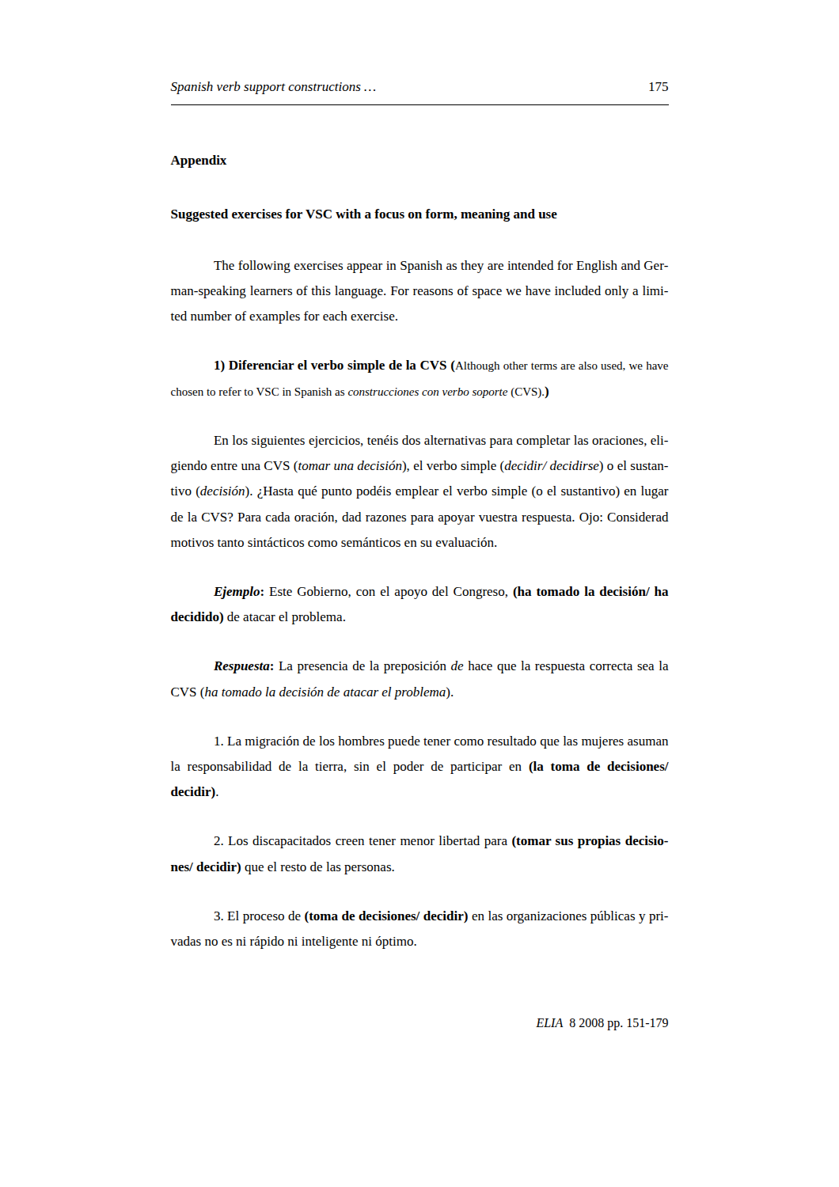Spanish verb support constructions … 175
Appendix
Suggested exercises for VSC with a focus on form, meaning and use
The following exercises appear in Spanish as they are intended for English and German-speaking learners of this language. For reasons of space we have included only a limited number of examples for each exercise.
1) Diferenciar el verbo simple de la CVS (Although other terms are also used, we have chosen to refer to VSC in Spanish as construcciones con verbo soporte (CVS).)
En los siguientes ejercicios, tenéis dos alternativas para completar las oraciones, eligiendo entre una CVS (tomar una decisión), el verbo simple (decidir/ decidirse) o el sustantivo (decisión). ¿Hasta qué punto podéis emplear el verbo simple (o el sustantivo) en lugar de la CVS? Para cada oración, dad razones para apoyar vuestra respuesta. Ojo: Considerad motivos tanto sintácticos como semánticos en su evaluación.
Ejemplo: Este Gobierno, con el apoyo del Congreso, (ha tomado la decisión/ ha decidido) de atacar el problema.
Respuesta: La presencia de la preposición de hace que la respuesta correcta sea la CVS (ha tomado la decisión de atacar el problema).
1. La migración de los hombres puede tener como resultado que las mujeres asuman la responsabilidad de la tierra, sin el poder de participar en (la toma de decisiones/ decidir).
2. Los discapacitados creen tener menor libertad para (tomar sus propias decisiones/ decidir) que el resto de las personas.
3. El proceso de (toma de decisiones/ decidir) en las organizaciones públicas y privadas no es ni rápido ni inteligente ni óptimo.
ELIA 8 2008 pp. 151-179